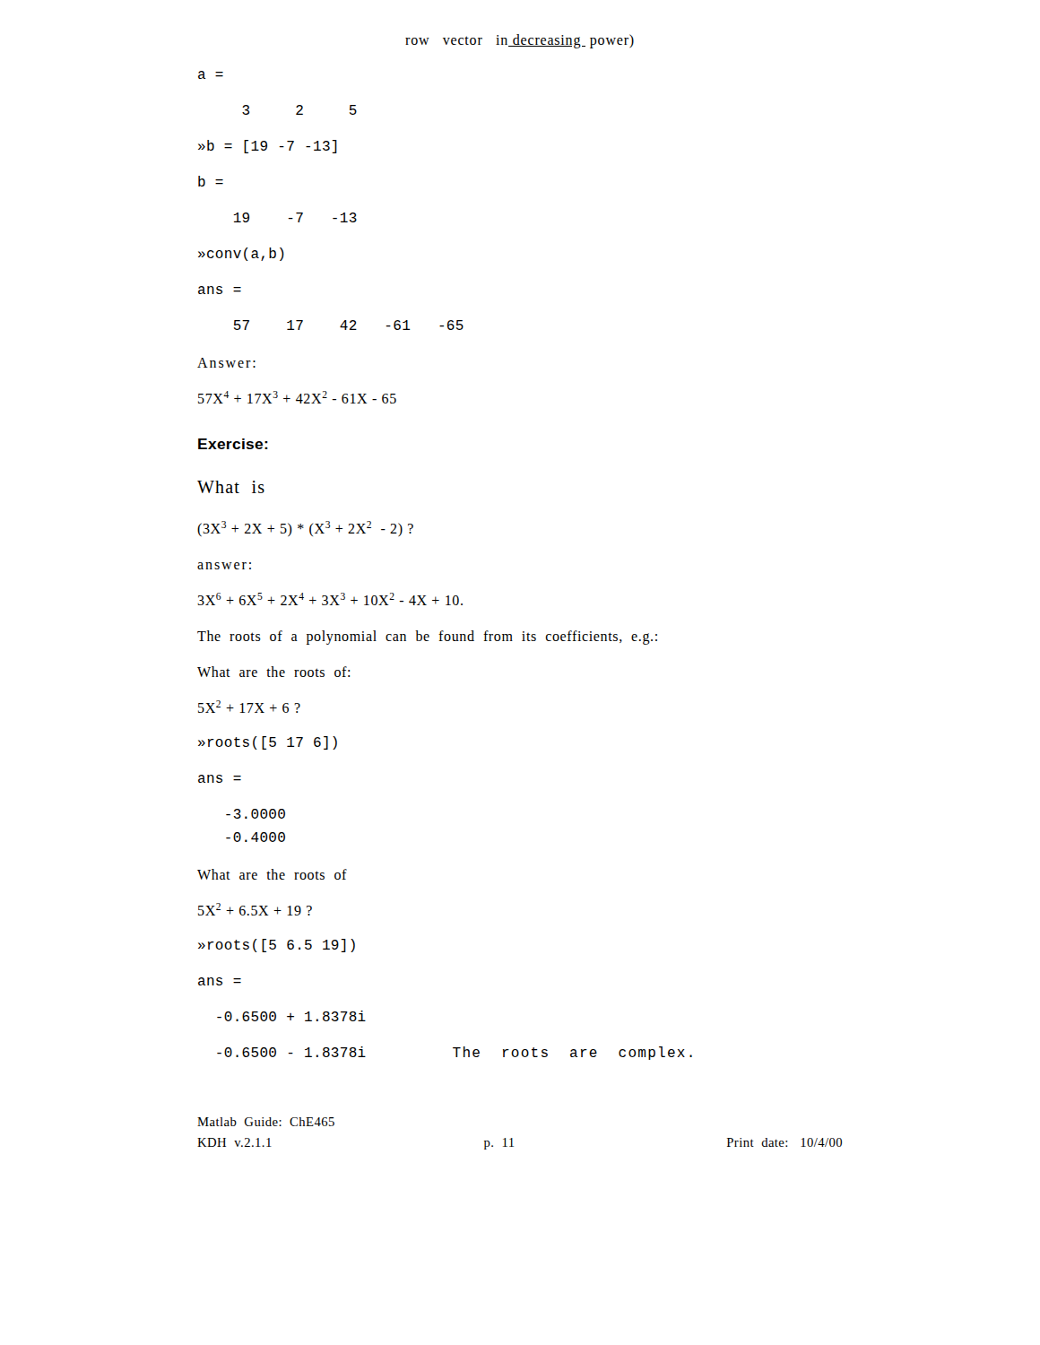row vector in decreasing power)
a =
3 2 5
»b = [19 -7 -13]
b =
19 -7 -13
»conv(a,b)
ans =
57 17 42 -61 -65
Answer:
57X4 + 17X3 + 42X2 - 61X - 65
Exercise:
What is
(3X3 + 2X + 5) * (X3 + 2X2 - 2) ?
answer:
3X6 + 6X5 + 2X4 + 3X3 + 10X2 - 4X + 10.
The roots of a polynomial can be found from its coefficients, e.g.:
What are the roots of:
5X2 + 17X + 6 ?
»roots([5 17 6])
ans =
-3.0000 -0.4000
What are the roots of
5X2 + 6.5X + 19 ?
»roots([5 6.5 19])
ans =
-0.6500 + 1.8378i
-0.6500 - 1.8378iThe roots are complex.
Matlab Guide: ChE465
KDH v.2.1.1
p. 11
Print date: 10/4/00